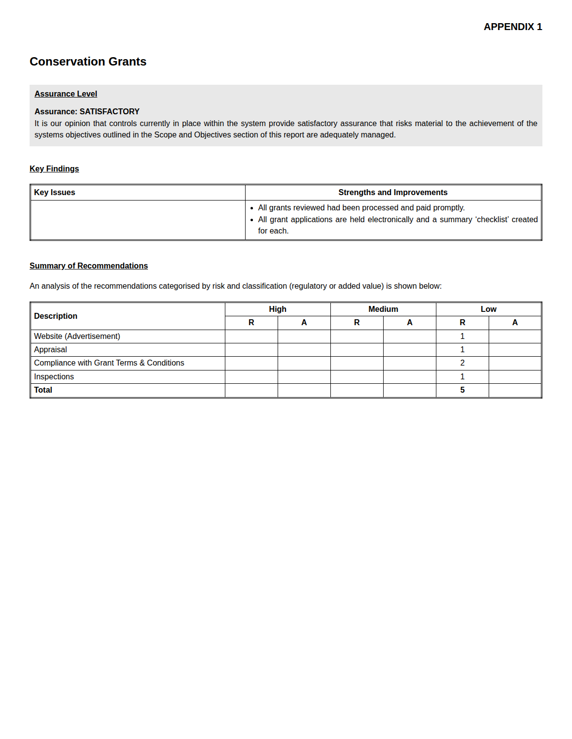APPENDIX 1
Conservation Grants
Assurance Level
Assurance: SATISFACTORY
It is our opinion that controls currently in place within the system provide satisfactory assurance that risks material to the achievement of the systems objectives outlined in the Scope and Objectives section of this report are adequately managed.
Key Findings
| Key Issues | Strengths and Improvements |
| --- | --- |
| | All grants reviewed had been processed and paid promptly. All grant applications are held electronically and a summary ‘checklist’ created for each. |
Summary of Recommendations
An analysis of the recommendations categorised by risk and classification (regulatory or added value) is shown below:
| Description | High | Medium | Low |
| --- | --- | --- | --- |
| R | A | R | A | R | A |
| Website (Advertisement) | | | | | 1 | |
| Appraisal | | | | | 1 | |
| Compliance with Grant Terms & Conditions | | | | | 2 | |
| Inspections | | | | | 1 | |
| Total | | | | | 5 | |